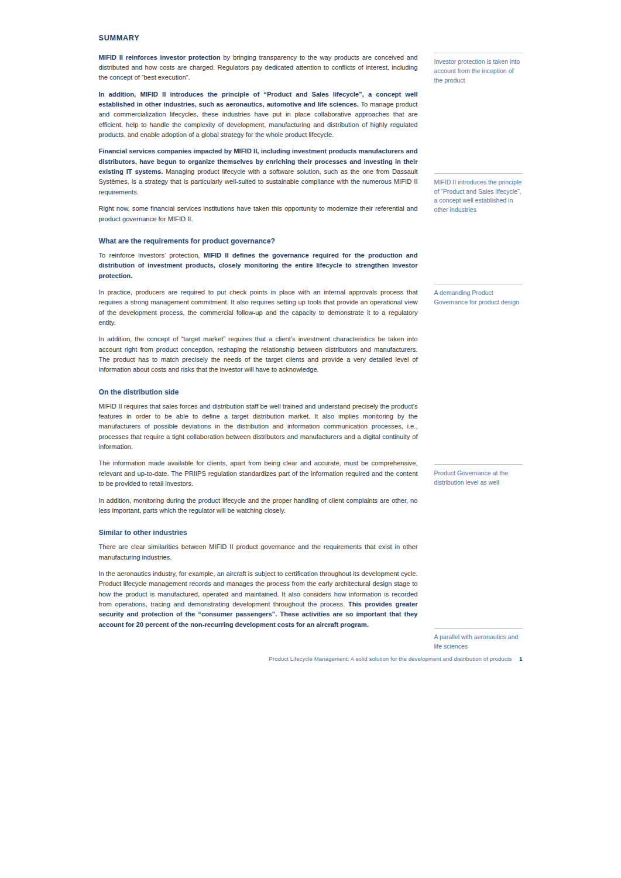Summary
MIFID II reinforces investor protection by bringing transparency to the way products are conceived and distributed and how costs are charged. Regulators pay dedicated attention to conflicts of interest, including the concept of “best execution”.
In addition, MIFID II introduces the principle of “Product and Sales lifecycle”, a concept well established in other industries, such as aeronautics, automotive and life sciences. To manage product and commercialization lifecycles, these industries have put in place collaborative approaches that are efficient, help to handle the complexity of development, manufacturing and distribution of highly regulated products, and enable adoption of a global strategy for the whole product lifecycle.
Financial services companies impacted by MIFID II, including investment products manufacturers and distributors, have begun to organize themselves by enriching their processes and investing in their existing IT systems. Managing product lifecycle with a software solution, such as the one from Dassault Systèmes, is a strategy that is particularly well-suited to sustainable compliance with the numerous MIFID II requirements.
Right now, some financial services institutions have taken this opportunity to modernize their referential and product governance for MIFID II.
What are the requirements for product governance?
To reinforce investors’ protection, MIFID II defines the governance required for the production and distribution of investment products, closely monitoring the entire lifecycle to strengthen investor protection.
In practice, producers are required to put check points in place with an internal approvals process that requires a strong management commitment. It also requires setting up tools that provide an operational view of the development process, the commercial follow-up and the capacity to demonstrate it to a regulatory entity.
In addition, the concept of “target market” requires that a client’s investment characteristics be taken into account right from product conception, reshaping the relationship between distributors and manufacturers. The product has to match precisely the needs of the target clients and provide a very detailed level of information about costs and risks that the investor will have to acknowledge.
On the distribution side
MIFID II requires that sales forces and distribution staff be well trained and understand precisely the product’s features in order to be able to define a target distribution market. It also implies monitoring by the manufacturers of possible deviations in the distribution and information communication processes, i.e., processes that require a tight collaboration between distributors and manufacturers and a digital continuity of information.
The information made available for clients, apart from being clear and accurate, must be comprehensive, relevant and up-to-date. The PRIIPS regulation standardizes part of the information required and the content to be provided to retail investors.
In addition, monitoring during the product lifecycle and the proper handling of client complaints are other, no less important, parts which the regulator will be watching closely.
Similar to other industries
There are clear similarities between MIFID II product governance and the requirements that exist in other manufacturing industries.
In the aeronautics industry, for example, an aircraft is subject to certification throughout its development cycle. Product lifecycle management records and manages the process from the early architectural design stage to how the product is manufactured, operated and maintained. It also considers how information is recorded from operations, tracing and demonstrating development throughout the process. This provides greater security and protection of the “consumer passengers”. These activities are so important that they account for 20 percent of the non-recurring development costs for an aircraft program.
Investor protection is taken into account from the inception of the product
MIFID II introduces the principle of “Product and Sales lifecycle”, a concept well established in other industries
A demanding Product Governance for product design
Product Governance at the distribution level as well
A parallel with aeronautics and life sciences
Product Lifecycle Management: A solid solution for the development and distribution of products 1